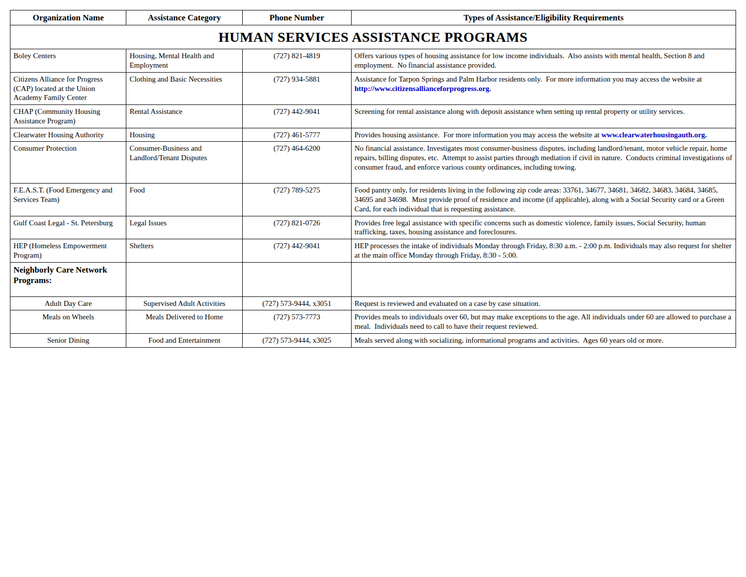| Organization Name | Assistance Category | Phone Number | Types of Assistance/Eligibility Requirements |
| --- | --- | --- | --- |
| HUMAN SERVICES ASSISTANCE PROGRAMS |
| Boley Centers | Housing, Mental Health and Employment | (727) 821-4819 | Offers various types of housing assistance for low income individuals. Also assists with mental health, Section 8 and employment. No financial assistance provided. |
| Citizens Alliance for Progress (CAP) located at the Union Academy Family Center | Clothing and Basic Necessities | (727) 934-5881 | Assistance for Tarpon Springs and Palm Harbor residents only. For more information you may access the website at http://www.citizensallianceforprogress.org. |
| CHAP (Community Housing Assistance Program) | Rental Assistance | (727) 442-9041 | Screening for rental assistance along with deposit assistance when setting up rental property or utility services. |
| Clearwater Housing Authority | Housing | (727) 461-5777 | Provides housing assistance. For more information you may access the website at www.clearwaterhousingauth.org. |
| Consumer Protection | Consumer-Business and Landlord/Tenant Disputes | (727) 464-6200 | No financial assistance. Investigates most consumer-business disputes, including landlord/tenant, motor vehicle repair, home repairs, billing disputes, etc. Attempt to assist parties through mediation if civil in nature. Conducts criminal investigations of consumer fraud, and enforce various county ordinances, including towing. |
| F.E.A.S.T. (Food Emergency and Services Team) | Food | (727) 789-5275 | Food pantry only, for residents living in the following zip code areas: 33761, 34677, 34681, 34682, 34683, 34684, 34685, 34695 and 34698. Must provide proof of residence and income (if applicable), along with a Social Security card or a Green Card, for each individual that is requesting assistance. |
| Gulf Coast Legal - St. Petersburg | Legal Issues | (727) 821-0726 | Provides free legal assistance with specific concerns such as domestic violence, family issues, Social Security, human trafficking, taxes, housing assistance and foreclosures. |
| HEP (Homeless Empowerment Program) | Shelters | (727) 442-9041 | HEP processes the intake of individuals Monday through Friday, 8:30 a.m. - 2:00 p.m. Individuals may also request for shelter at the main office Monday through Friday, 8:30 - 5:00. |
| Neighborly Care Network Programs: | | | |
| Adult Day Care | Supervised Adult Activities | (727) 573-9444, x3051 | Request is reviewed and evaluated on a case by case situation. |
| Meals on Wheels | Meals Delivered to Home | (727) 573-7773 | Provides meals to individuals over 60, but may make exceptions to the age. All individuals under 60 are allowed to purchase a meal. Individuals need to call to have their request reviewed. |
| Senior Dining | Food and Entertainment | (727) 573-9444, x3025 | Meals served along with socializing, informational programs and activities. Ages 60 years old or more. |